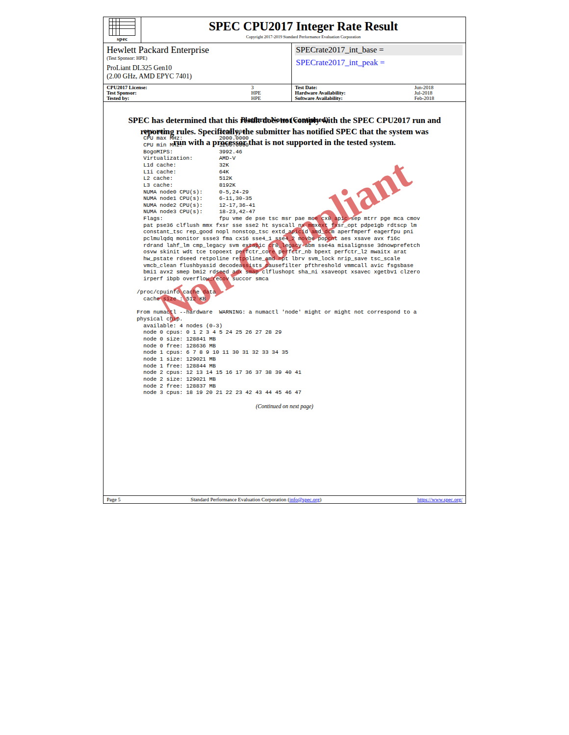spec
SPEC CPU2017 Integer Rate Result
Copyright 2017-2019 Standard Performance Evaluation Corporation
Hewlett Packard Enterprise
(Test Sponsor: HPE)
ProLiant DL325 Gen10
(2.00 GHz, AMD EPYC 7401)
SPECrate2017_int_base =
SPECrate2017_int_peak =
| CPU2017 License: | 3 |
| Test Sponsor: | HPE |
| Tested by: | HPE |
| Test Date: | Jun-2018 |
| Hardware Availability: | Jul-2018 |
| Software Availability: | Feb-2018 |
SPEC has determined that this result does not comply with the SPEC CPU2017 run and
reporting rules. Specifically, the submitter has notified SPEC that the system was
run with a processor that is not supported in the tested system.
Platform Notes (Continued)
    CPU MHz:               2000.000
    CPU max MHz:           2000.0000
    CPU min MHz:           1200.0000
    BogoMIPS:              3992.46
    Virtualization:        AMD-V
    L1d cache:             32K
    L1i cache:             64K
    L2 cache:              512K
    L3 cache:              8192K
    NUMA node0 CPU(s):     0-5,24-29
    NUMA node1 CPU(s):     6-11,30-35
    NUMA node2 CPU(s):     12-17,36-41
    NUMA node3 CPU(s):     18-23,42-47
    Flags:                 fpu vme de pse tsc msr pae mce cx8 apic sep mtrr pge mca cmov
    pat pse36 clflush mmx fxsr sse sse2 ht syscall nx mmxext fxsr_opt pdpe1gb rdtscp lm
    constant_tsc rep_good nopl nonstop_tsc extd_apicid amd_dcm aperfmperf eagerfpu pni
    pclmulqdq monitor ssse3 fma cx16 sse4_1 sse4_2 movbe popcnt aes xsave avx f16c
    rdrand lahf_lm cmp_legacy svm extapic cr8_legacy abm sse4a misalignsse 3dnowprefetch
    osvw skinit wdt tce topoext perfctr_core perfctr_nb bpext perfctr_l2 mwaitx arat
    hw_pstate rdseed retpoline retpoline_amd npt lbrv svm_lock nrip_save tsc_scale
    vmcb_clean flushbyasid decodeassists pausefilter pfthreshold vmmcall avic fsgsbase
    bmi1 avx2 smep bmi2 rdseed adx smap clflushopt sha_ni xsaveopt xsavec xgetbv1 clzero
    irperf ibpb overflow_recov succor smca

  /proc/cpuinfo cache data
    cache size : 512 KB

  From numactl --hardware  WARNING: a numactl 'node' might or might not correspond to a
  physical chip.
    available: 4 nodes (0-3)
    node 0 cpus: 0 1 2 3 4 5 24 25 26 27 28 29
    node 0 size: 128841 MB
    node 0 free: 128636 MB
    node 1 cpus: 6 7 8 9 10 11 30 31 32 33 34 35
    node 1 size: 129021 MB
    node 1 free: 128844 MB
    node 2 cpus: 12 13 14 15 16 17 36 37 38 39 40 41
    node 2 size: 129021 MB
    node 2 free: 128837 MB
    node 3 cpus: 18 19 20 21 22 23 42 43 44 45 46 47
(Continued on next page)
Page 5
Standard Performance Evaluation Corporation (info@spec.org)
https://www.spec.org/
Non-Compliant